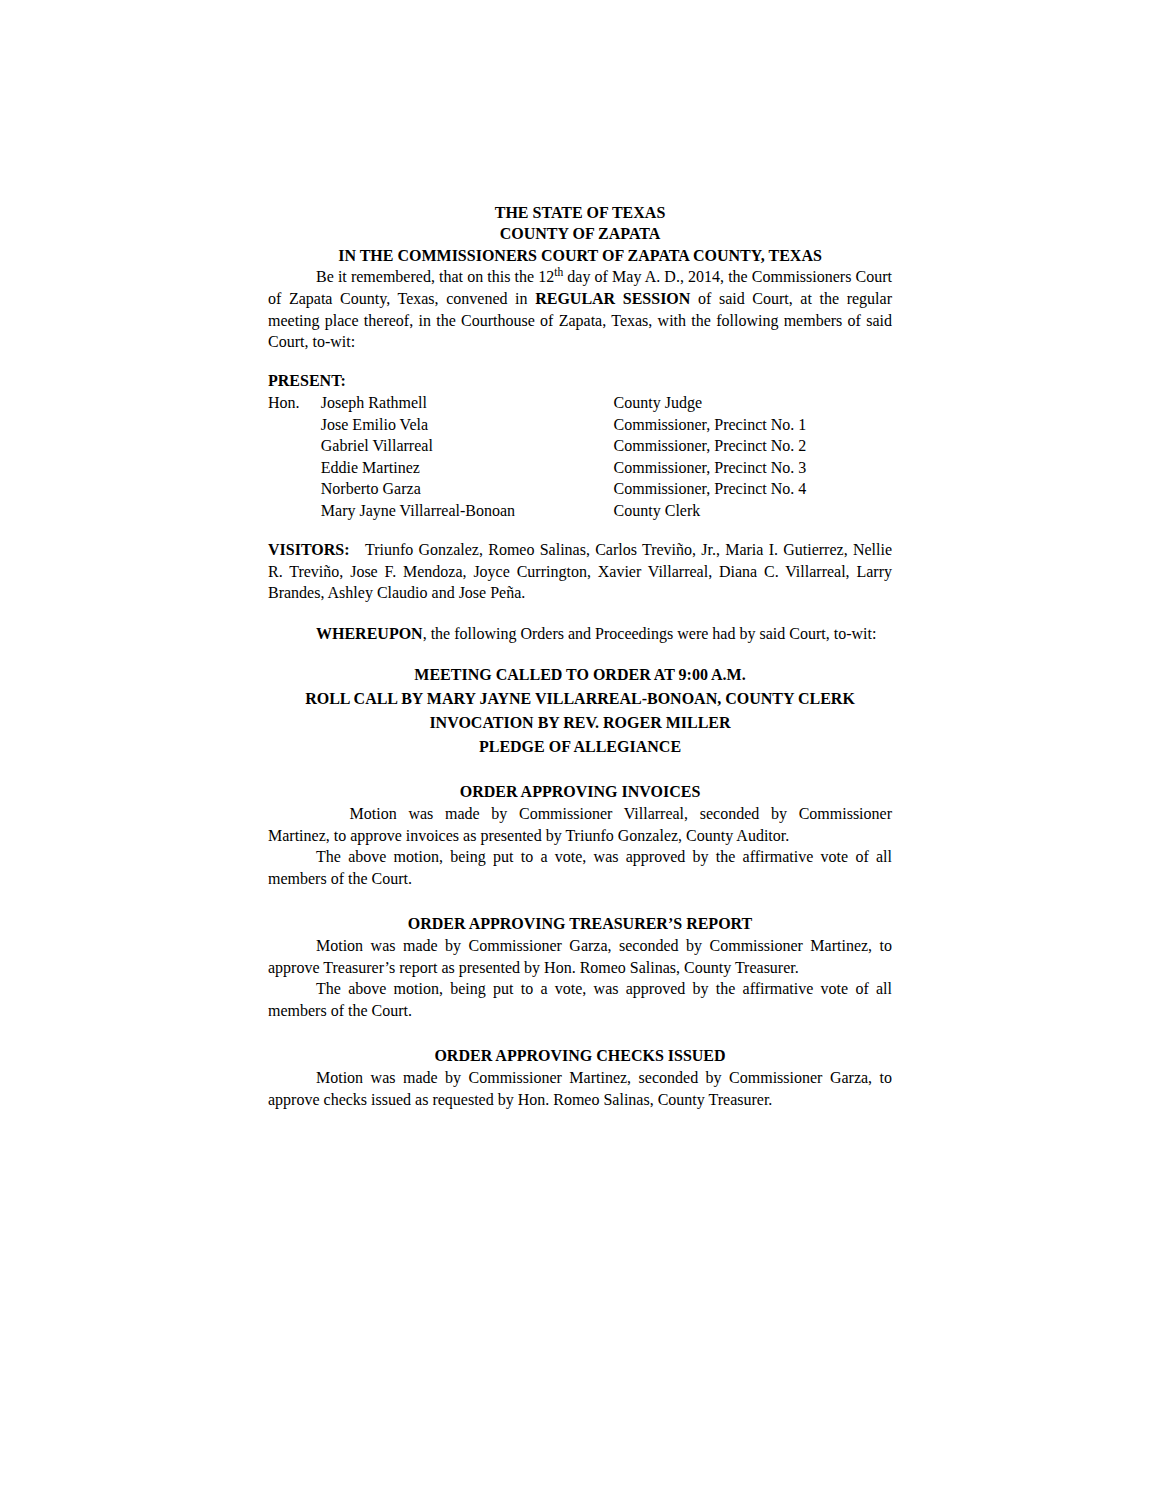THE STATE OF TEXAS
COUNTY OF ZAPATA
IN THE COMMISSIONERS COURT OF ZAPATA COUNTY, TEXAS
Be it remembered, that on this the 12th day of May A. D., 2014, the Commissioners Court of Zapata County, Texas, convened in REGULAR SESSION of said Court, at the regular meeting place thereof, in the Courthouse of Zapata, Texas, with the following members of said Court, to-wit:
PRESENT:
| Hon. | Joseph Rathmell | County Judge |
| | Jose Emilio Vela | Commissioner, Precinct No. 1 |
| | Gabriel Villarreal | Commissioner, Precinct No. 2 |
| | Eddie Martinez | Commissioner, Precinct No. 3 |
| | Norberto Garza | Commissioner, Precinct No. 4 |
| | Mary Jayne Villarreal-Bonoan | County Clerk |
VISITORS: Triunfo Gonzalez, Romeo Salinas, Carlos Treviño, Jr., Maria I. Gutierrez, Nellie R. Treviño, Jose F. Mendoza, Joyce Currington, Xavier Villarreal, Diana C. Villarreal, Larry Brandes, Ashley Claudio and Jose Peña.
WHEREUPON, the following Orders and Proceedings were had by said Court, to-wit:
MEETING CALLED TO ORDER AT 9:00 A.M.
ROLL CALL BY MARY JAYNE VILLARREAL-BONOAN, COUNTY CLERK
INVOCATION BY REV. ROGER MILLER
PLEDGE OF ALLEGIANCE
ORDER APPROVING INVOICES
Motion was made by Commissioner Villarreal, seconded by Commissioner Martinez, to approve invoices as presented by Triunfo Gonzalez, County Auditor.
The above motion, being put to a vote, was approved by the affirmative vote of all members of the Court.
ORDER APPROVING TREASURER’S REPORT
Motion was made by Commissioner Garza, seconded by Commissioner Martinez, to approve Treasurer’s report as presented by Hon. Romeo Salinas, County Treasurer.
The above motion, being put to a vote, was approved by the affirmative vote of all members of the Court.
ORDER APPROVING CHECKS ISSUED
Motion was made by Commissioner Martinez, seconded by Commissioner Garza, to approve checks issued as requested by Hon. Romeo Salinas, County Treasurer.